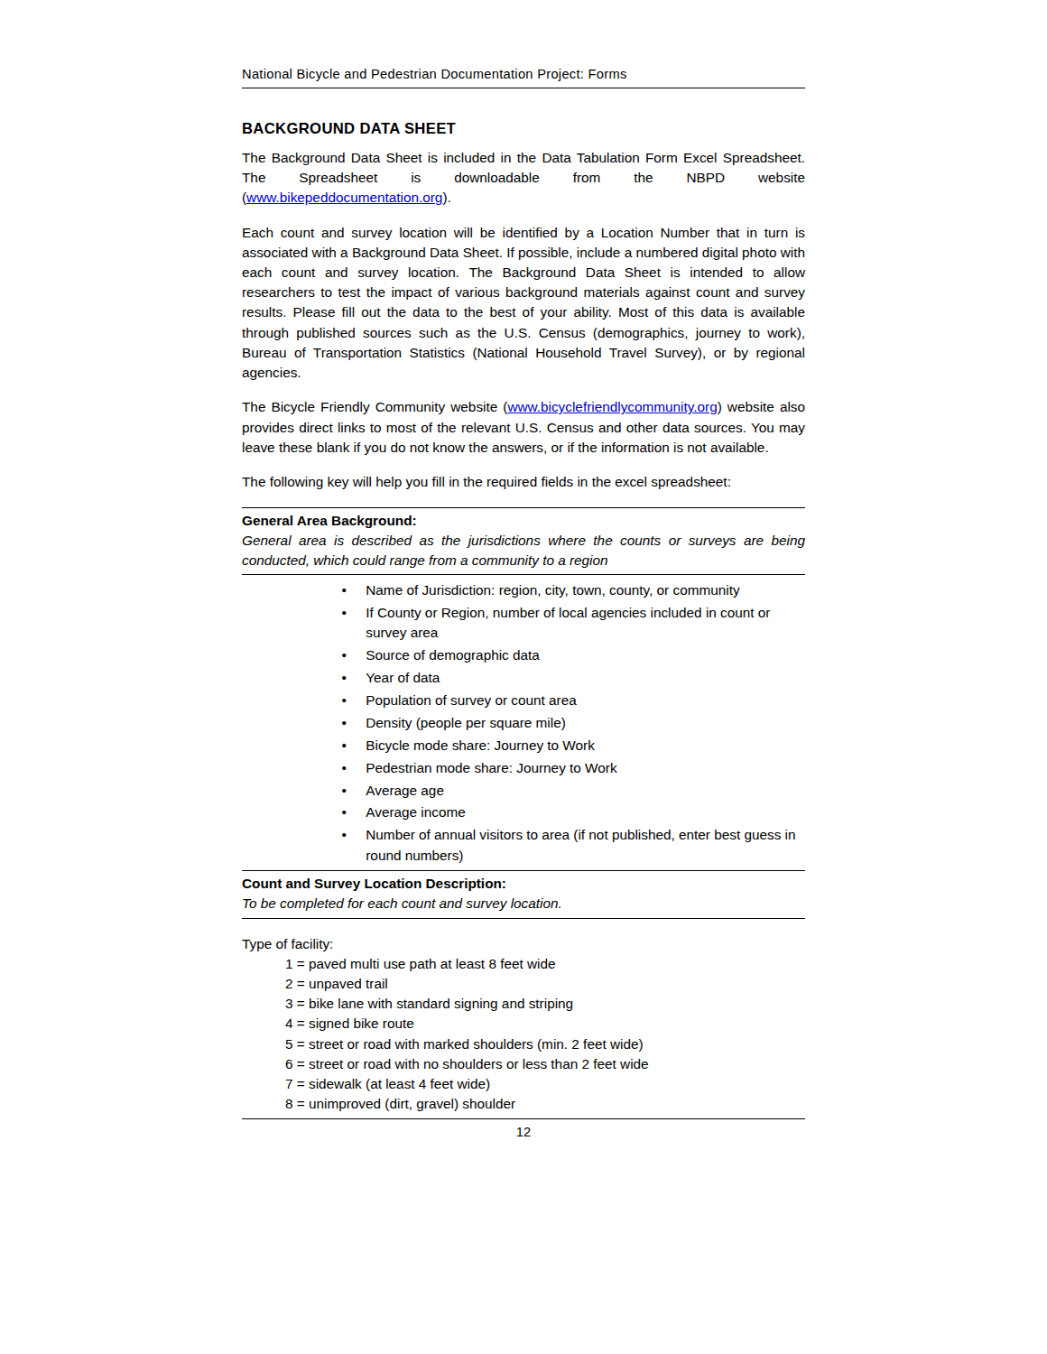National Bicycle and Pedestrian Documentation Project: Forms
BACKGROUND DATA SHEET
The Background Data Sheet is included in the Data Tabulation Form Excel Spreadsheet. The Spreadsheet is downloadable from the NBPD website (www.bikepeddocumentation.org).
Each count and survey location will be identified by a Location Number that in turn is associated with a Background Data Sheet. If possible, include a numbered digital photo with each count and survey location. The Background Data Sheet is intended to allow researchers to test the impact of various background materials against count and survey results. Please fill out the data to the best of your ability. Most of this data is available through published sources such as the U.S. Census (demographics, journey to work), Bureau of Transportation Statistics (National Household Travel Survey), or by regional agencies.
The Bicycle Friendly Community website (www.bicyclefriendlycommunity.org) website also provides direct links to most of the relevant U.S. Census and other data sources. You may leave these blank if you do not know the answers, or if the information is not available.
The following key will help you fill in the required fields in the excel spreadsheet:
General Area Background: General area is described as the jurisdictions where the counts or surveys are being conducted, which could range from a community to a region
Name of Jurisdiction: region, city, town, county, or community
If County or Region, number of local agencies included in count or survey area
Source of demographic data
Year of data
Population of survey or count area
Density (people per square mile)
Bicycle mode share: Journey to Work
Pedestrian mode share: Journey to Work
Average age
Average income
Number of annual visitors to area (if not published, enter best guess in round numbers)
Count and Survey Location Description: To be completed for each count and survey location.
Type of facility:
1 = paved multi use path at least 8 feet wide
2 = unpaved trail
3 = bike lane with standard signing and striping
4 = signed bike route
5 = street or road with marked shoulders (min. 2 feet wide)
6 = street or road with no shoulders or less than 2 feet wide
7 = sidewalk (at least 4 feet wide)
8 = unimproved (dirt, gravel) shoulder
12